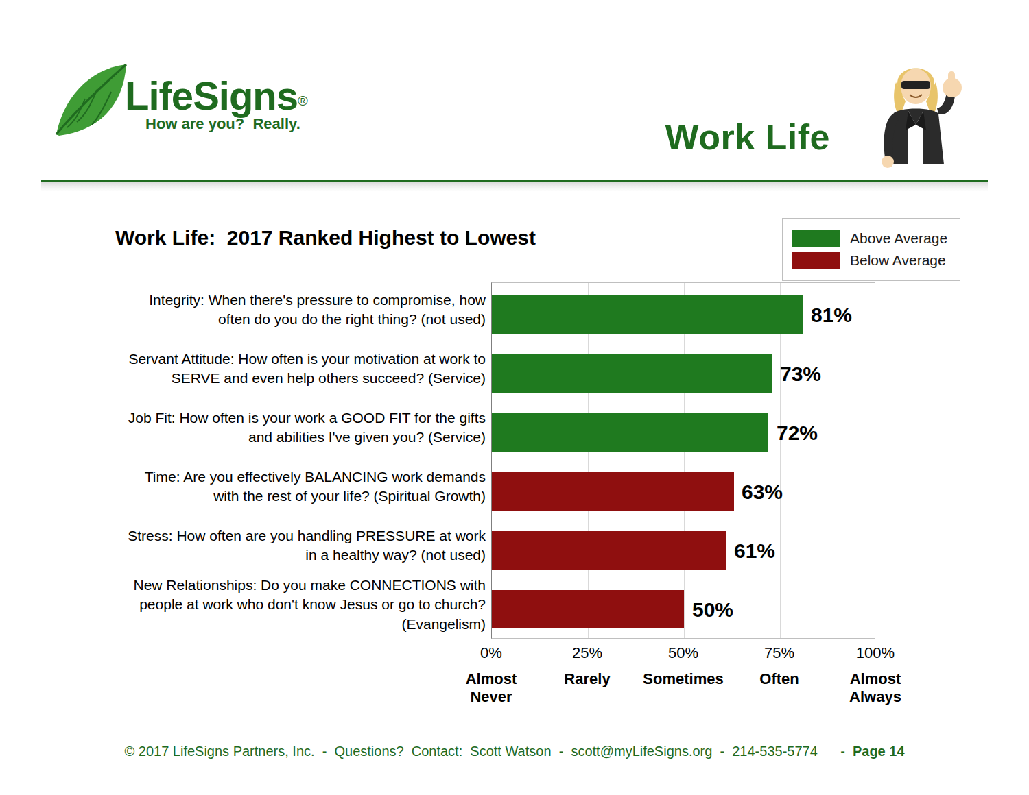Life Signs®
How are you? Really.
Work Life
Work Life: 2017 Ranked Highest to Lowest
Above Average
Below Average
Integrity: When there's pressure to compromise, how often do you do the right thing? (not used)
Servant Attitude: How often is your motivation at work to SERVE and even help others succeed? (Service)
Job Fit: How often is your work a GOOD FIT for the gifts and abilities I've given you? (Service)
Time: Are you effectively BALANCING work demands with the rest of your life? (Spiritual Growth)
Stress: How often are you handling PRESSURE at work in a healthy way? (not used)
New Relationships: Do you make CONNECTIONS with people at work who don't know Jesus or go to church? (Evangelism)
81%
73%
72%
63%
61%
50%
0%
25%
50%
75%
100%
Almost Never
Rarely
Sometimes
Often
Almost Always
© 2017 LifeSigns Partners, Inc. - Questions? Contact: Scott Watson - scott@myLifeSigns.org - 214-535-5774 - Page 14